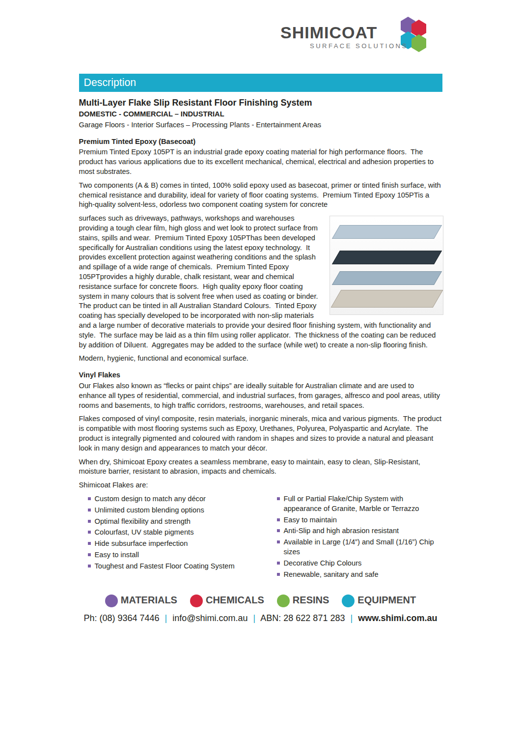SHIMICOAT SURFACE SOLUTIONS
Description
Multi-Layer Flake Slip Resistant Floor Finishing System
DOMESTIC - COMMERCIAL – INDUSTRIAL
Garage Floors - Interior Surfaces – Processing Plants - Entertainment Areas
Premium Tinted Epoxy (Basecoat)
Premium Tinted Epoxy 105PT is an industrial grade epoxy coating material for high performance floors. The product has various applications due to its excellent mechanical, chemical, electrical and adhesion properties to most substrates.
Two components (A & B) comes in tinted, 100% solid epoxy used as basecoat, primer or tinted finish surface, with chemical resistance and durability, ideal for variety of floor coating systems. Premium Tinted Epoxy 105PTis a high-quality solvent-less, odorless two component coating system for concrete
surfaces such as driveways, pathways, workshops and warehouses providing a tough clear film, high gloss and wet look to protect surface from stains, spills and wear. Premium Tinted Epoxy 105PThas been developed specifically for Australian conditions using the latest epoxy technology. It provides excellent protection against weathering conditions and the splash and spillage of a wide range of chemicals. Premium Tinted Epoxy 105PTprovides a highly durable, chalk resistant, wear and chemical resistance surface for concrete floors. High quality epoxy floor coating system in many colours that is solvent free when used as coating or binder. The product can be tinted in all Australian Standard Colours. Tinted Epoxy coating has specially developed to be incorporated with non-slip materials and a large number of decorative materials to provide your desired floor finishing system, with functionality and style. The surface may be laid as a thin film using roller applicator. The thickness of the coating can be reduced by addition of Diluent. Aggregates may be added to the surface (while wet) to create a non-slip flooring finish.
Modern, hygienic, functional and economical surface.
Vinyl Flakes
Our Flakes also known as “flecks or paint chips” are ideally suitable for Australian climate and are used to enhance all types of residential, commercial, and industrial surfaces, from garages, alfresco and pool areas, utility rooms and basements, to high traffic corridors, restrooms, warehouses, and retail spaces.
Flakes composed of vinyl composite, resin materials, inorganic minerals, mica and various pigments. The product is compatible with most flooring systems such as Epoxy, Urethanes, Polyurea, Polyaspartic and Acrylate. The product is integrally pigmented and coloured with random in shapes and sizes to provide a natural and pleasant look in many design and appearances to match your décor.
When dry, Shimicoat Epoxy creates a seamless membrane, easy to maintain, easy to clean, Slip-Resistant, moisture barrier, resistant to abrasion, impacts and chemicals.
Shimicoat Flakes are:
Custom design to match any décor
Unlimited custom blending options
Optimal flexibility and strength
Colourfast, UV stable pigments
Hide subsurface imperfection
Easy to install
Toughest and Fastest Floor Coating System
Full or Partial Flake/Chip System with appearance of Granite, Marble or Terrazzo
Easy to maintain
Anti-Slip and high abrasion resistant
Available in Large (1/4”) and Small (1/16”) Chip sizes
Decorative Chip Colours
Renewable, sanitary and safe
MATERIALS
CHEMICALS
RESINS
EQUIPMENT
Ph: (08) 9364 7446 | info@shimi.com.au | ABN: 28 622 871 283 | www.shimi.com.au